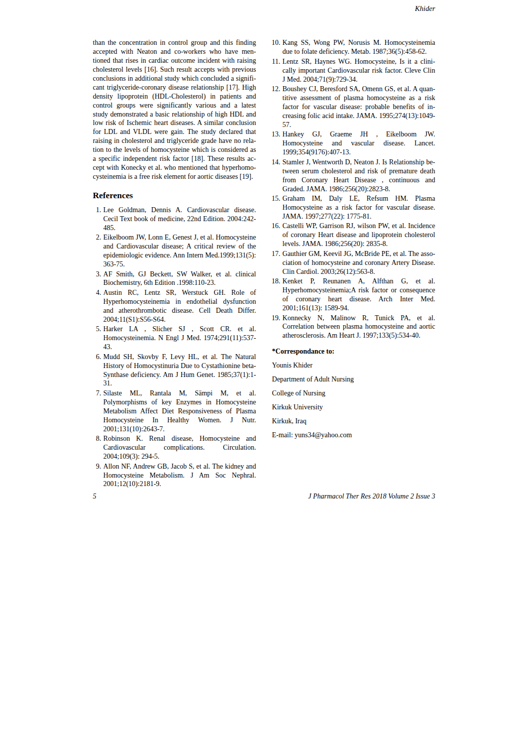Khider
than the concentration in control group and this finding accepted with Neaton and co-workers who have mentioned that rises in cardiac outcome incident with raising cholesterol levels [16]. Such result accepts with previous conclusions in additional study which concluded a significant triglyceride-coronary disease relationship [17]. High density lipoprotein (HDL-Cholesterol) in patients and control groups were significantly various and a latest study demonstrated a basic relationship of high HDL and low risk of Ischemic heart diseases. A similar conclusion for LDL and VLDL were gain. The study declared that raising in cholesterol and triglyceride grade have no relation to the levels of homocysteine which is considered as a specific independent risk factor [18]. These results accept with Konecky et al. who mentioned that hyperhomocysteinemia is a free risk element for aortic diseases [19].
References
Lee Goldman, Dennis A. Cardiovascular disease. Cecil Text book of medicine, 22nd Edition. 2004:242-485.
Eikelboom JW, Lonn E, Genest J, et al. Homocysteine and Cardiovascular disease; A critical review of the epidemiologic evidence. Ann Intern Med.1999;131(5): 363-75.
AF Smith, GJ Beckett, SW Walker, et al. clinical Biochemistry, 6th Edition .1998:110-23.
Austin RC, Lentz SR, Werstuck GH. Role of Hyperhomocysteinemia in endothelial dysfunction and atherothrombotic disease. Cell Death Differ. 2004;11(S1):S56-S64.
Harker LA , Slicher SJ , Scott CR. et al. Homocysteinemia. N Engl J Med. 1974;291(11):537-43.
Mudd SH, Skovby F, Levy HL, et al. The Natural History of Homocystinuria Due to Cystathionine beta-Synthase deficiency. Am J Hum Genet. 1985;37(1):1-31.
Silaste ML, Rantala M, Sämpi M, et al. Polymorphisms of key Enzymes in Homocysteine Metabolism Affect Diet Responsiveness of Plasma Homocysteine In Healthy Women. J Nutr. 2001;131(10):2643-7.
Robinson K. Renal disease, Homocysteine and Cardiovascular complications. Circulation. 2004;109(3): 294-5.
Allon NF, Andrew GB, Jacob S, et al. The kidney and Homocysteine Metabolism. J Am Soc Nephral. 2001;12(10):2181-9.
Kang SS, Wong PW, Norusis M. Homocysteinemia due to folate deficiency. Metab. 1987;36(5):458-62.
Lentz SR, Haynes WG. Homocysteine, Is it a clinically important Cardiovascular risk factor. Cleve Clin J Med. 2004;71(9):729-34.
Boushey CJ, Beresford SA, Omenn GS, et al. A quantitive assessment of plasma homocysteine as a risk factor for vascular disease: probable benefits of increasing folic acid intake. JAMA. 1995;274(13):1049-57.
Hankey GJ, Graeme JH , Eikelboom JW. Homocysteine and vascular disease. Lancet. 1999;354(9176):407-13.
Stamler J, Wentworth D, Neaton J. Is Relationship between serum cholesterol and risk of premature death from Coronary Heart Disease , continuous and Graded. JAMA. 1986;256(20):2823-8.
Graham IM, Daly LE, Refsum HM. Plasma Homocysteine as a risk factor for vascular disease. JAMA. 1997;277(22): 1775-81.
Castelli WP, Garrison RJ, wilson PW, et al. Incidence of coronary Heart disease and lipoprotein cholesterol levels. JAMA. 1986;256(20): 2835-8.
Gauthier GM, Keevil JG, McBride PE, et al. The association of homocysteine and coronary Artery Disease. Clin Cardiol. 2003;26(12):563-8.
Kenket P, Reunanen A, Alfthan G, et al. Hyperhomocysteinemia;A risk factor or consequence of coronary heart disease. Arch Inter Med. 2001;161(13): 1589-94.
Konnecky N, Malinow R, Tunick PA, et al. Correlation between plasma homocysteine and aortic atherosclerosis. Am Heart J. 1997;133(5):534-40.
*Correspondance to:
Younis Khider
Department of Adult Nursing
College of Nursing
Kirkuk University
Kirkuk, Iraq
E-mail: yuns34@yahoo.com
5 J Pharmacol Ther Res 2018 Volume 2 Issue 3